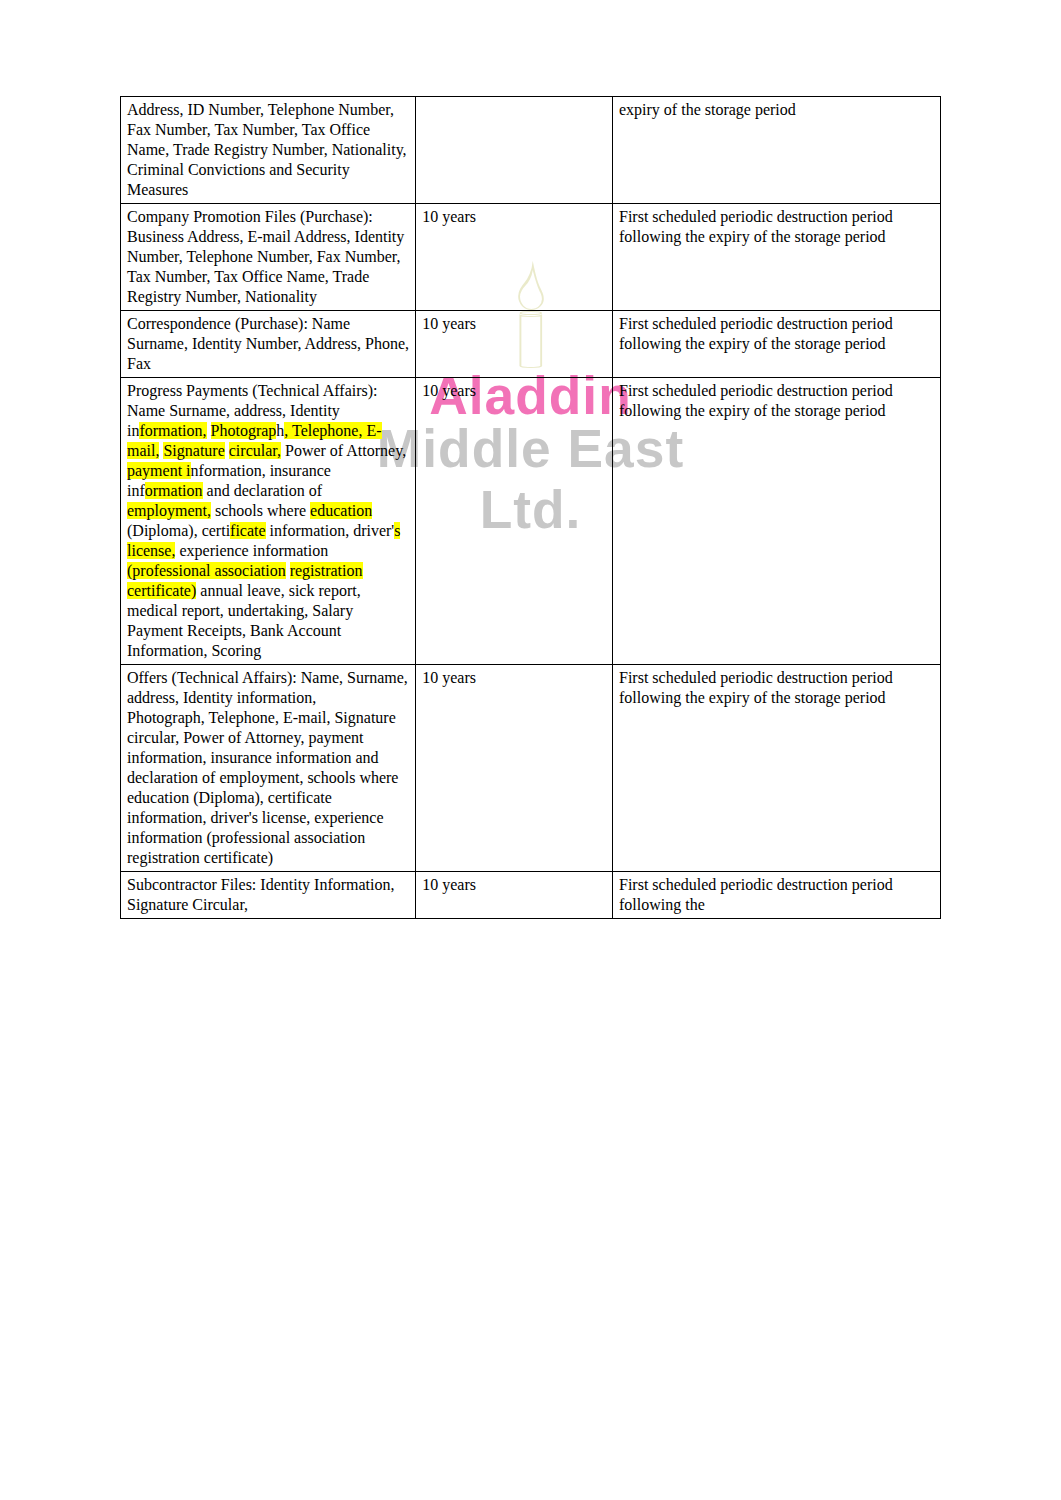🕯
Aladdin
Middle East Ltd.
| Address, ID Number, Telephone Number, Fax Number, Tax Number, Tax Office Name, Trade Registry Number, Nationality, Criminal Convictions and Security Measures | | expiry of the storage period |
| Company Promotion Files (Purchase): Business Address, E-mail Address, Identity Number, Telephone Number, Fax Number, Tax Number, Tax Office Name, Trade Registry Number, Nationality | 10 years | First scheduled periodic destruction period following the expiry of the storage period |
| Correspondence (Purchase): Name Surname, Identity Number, Address, Phone, Fax | 10 years | First scheduled periodic destruction period following the expiry of the storage period |
| Progress Payments (Technical Affairs): Name Surname, address, Identity in formation, Photograp h , Telephone, E-mail, Signature circular, Power of Attorney, payment i nformation, insurance inf ormation and declaration of employment, schools where education (Diploma), certi ficate information, driver' s license, experience information (professional association registration certificate) annual leave, sick report, medical report, undertaking, Salary Payment Receipts, Bank Account Information, Scoring | 10 years | First scheduled periodic destruction period following the expiry of the storage period |
| Offers (Technical Affairs): Name, Surname, address, Identity information, Photograph, Telephone, E-mail, Signature circular, Power of Attorney, payment information, insurance information and declaration of employment, schools where education (Diploma), certificate information, driver's license, experience information (professional association registration certificate) | 10 years | First scheduled periodic destruction period following the expiry of the storage period |
| Subcontractor Files: Identity Information, Signature Circular, | 10 years | First scheduled periodic destruction period following the |